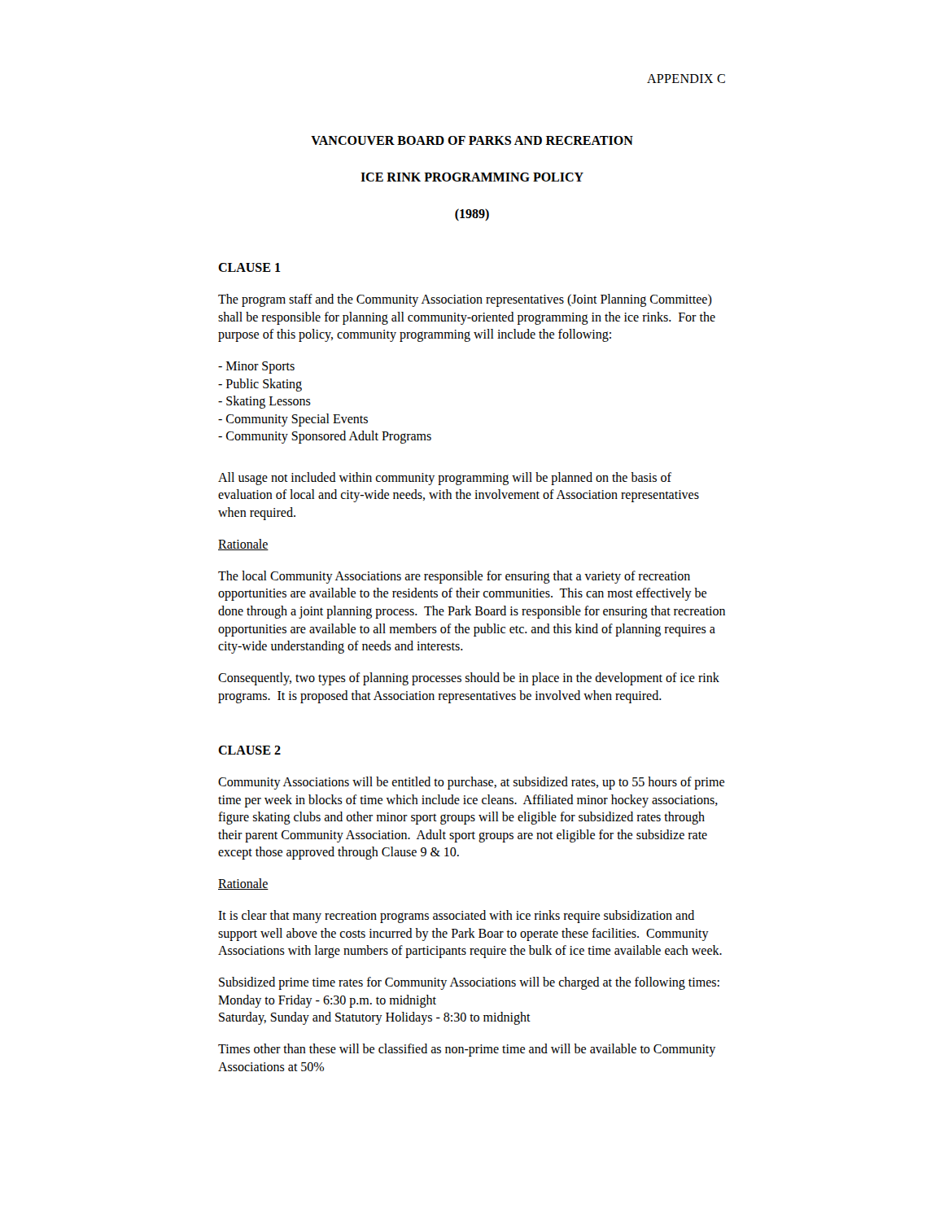APPENDIX C
VANCOUVER BOARD OF PARKS AND RECREATION
ICE RINK PROGRAMMING POLICY
(1989)
CLAUSE 1
The program staff and the Community Association representatives (Joint Planning Committee) shall be responsible for planning all community-oriented programming in the ice rinks. For the purpose of this policy, community programming will include the following:
- Minor Sports
- Public Skating
- Skating Lessons
- Community Special Events
- Community Sponsored Adult Programs
All usage not included within community programming will be planned on the basis of evaluation of local and city-wide needs, with the involvement of Association representatives when required.
Rationale
The local Community Associations are responsible for ensuring that a variety of recreation opportunities are available to the residents of their communities. This can most effectively be done through a joint planning process. The Park Board is responsible for ensuring that recreation opportunities are available to all members of the public etc. and this kind of planning requires a city-wide understanding of needs and interests.
Consequently, two types of planning processes should be in place in the development of ice rink programs. It is proposed that Association representatives be involved when required.
CLAUSE 2
Community Associations will be entitled to purchase, at subsidized rates, up to 55 hours of prime time per week in blocks of time which include ice cleans. Affiliated minor hockey associations, figure skating clubs and other minor sport groups will be eligible for subsidized rates through their parent Community Association. Adult sport groups are not eligible for the subsidize rate except those approved through Clause 9 & 10.
Rationale
It is clear that many recreation programs associated with ice rinks require subsidization and support well above the costs incurred by the Park Boar to operate these facilities. Community Associations with large numbers of participants require the bulk of ice time available each week.
Subsidized prime time rates for Community Associations will be charged at the following times:
Monday to Friday - 6:30 p.m. to midnight
Saturday, Sunday and Statutory Holidays - 8:30 to midnight
Times other than these will be classified as non-prime time and will be available to Community Associations at 50%